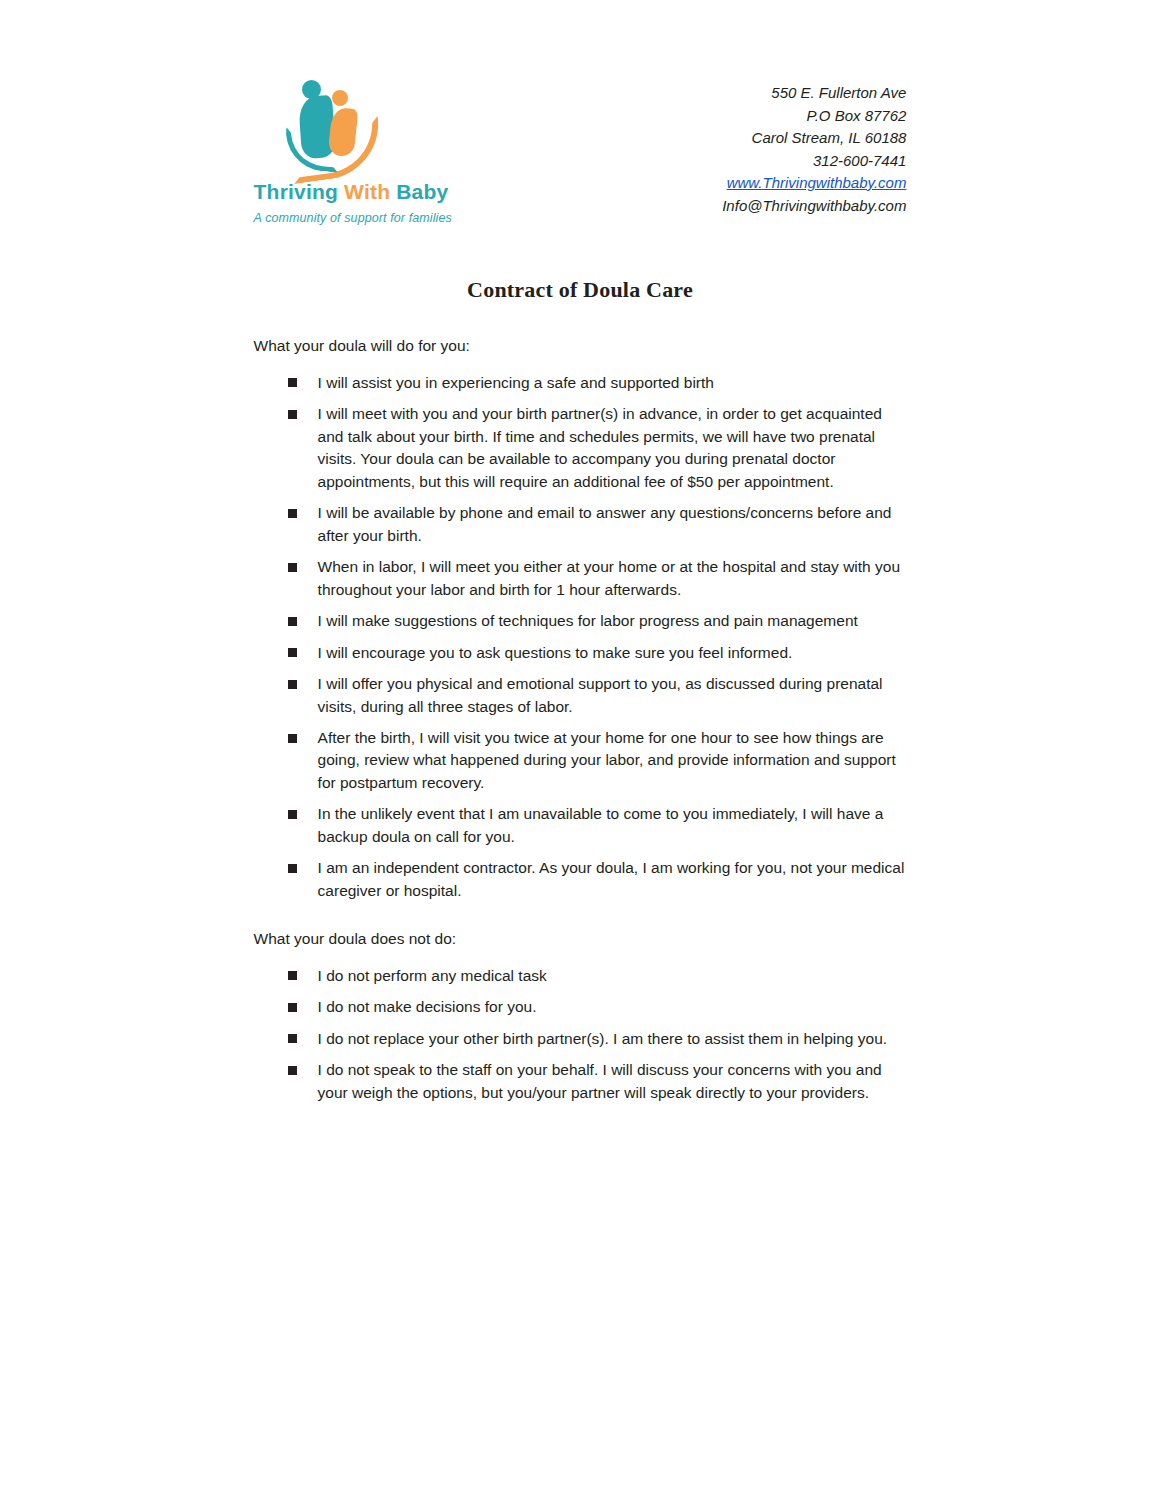Thriving With Baby
A community of support for families
550 E. Fullerton Ave
P.O Box 87762
Carol Stream, IL 60188
312-600-7441
www.Thrivingwithbaby.com
Info@Thrivingwithbaby.com
Contract of Doula Care
What your doula will do for you:
I will assist you in experiencing a safe and supported birth
I will meet with you and your birth partner(s) in advance, in order to get acquainted and talk about your birth. If time and schedules permits, we will have two prenatal visits. Your doula can be available to accompany you during prenatal doctor appointments, but this will require an additional fee of $50 per appointment.
I will be available by phone and email to answer any questions/concerns before and after your birth.
When in labor, I will meet you either at your home or at the hospital and stay with you throughout your labor and birth for 1 hour afterwards.
I will make suggestions of techniques for labor progress and pain management
I will encourage you to ask questions to make sure you feel informed.
I will offer you physical and emotional support to you, as discussed during prenatal visits, during all three stages of labor.
After the birth, I will visit you twice at your home for one hour to see how things are going, review what happened during your labor, and provide information and support for postpartum recovery.
In the unlikely event that I am unavailable to come to you immediately, I will have a backup doula on call for you.
I am an independent contractor. As your doula, I am working for you, not your medical caregiver or hospital.
What your doula does not do:
I do not perform any medical task
I do not make decisions for you.
I do not replace your other birth partner(s). I am there to assist them in helping you.
I do not speak to the staff on your behalf. I will discuss your concerns with you and your weigh the options, but you/your partner will speak directly to your providers.